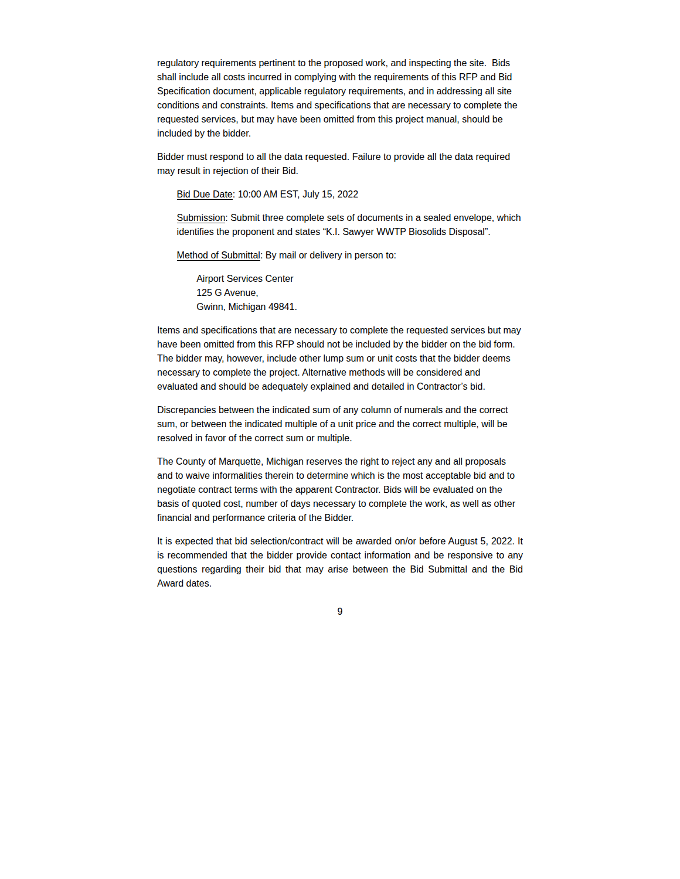regulatory requirements pertinent to the proposed work, and inspecting the site. Bids shall include all costs incurred in complying with the requirements of this RFP and Bid Specification document, applicable regulatory requirements, and in addressing all site conditions and constraints. Items and specifications that are necessary to complete the requested services, but may have been omitted from this project manual, should be included by the bidder.
Bidder must respond to all the data requested. Failure to provide all the data required may result in rejection of their Bid.
Bid Due Date: 10:00 AM EST, July 15, 2022
Submission: Submit three complete sets of documents in a sealed envelope, which identifies the proponent and states “K.I. Sawyer WWTP Biosolids Disposal”.
Method of Submittal: By mail or delivery in person to:
Airport Services Center
125 G Avenue,
Gwinn, Michigan 49841.
Items and specifications that are necessary to complete the requested services but may have been omitted from this RFP should not be included by the bidder on the bid form. The bidder may, however, include other lump sum or unit costs that the bidder deems necessary to complete the project. Alternative methods will be considered and evaluated and should be adequately explained and detailed in Contractor’s bid.
Discrepancies between the indicated sum of any column of numerals and the correct sum, or between the indicated multiple of a unit price and the correct multiple, will be resolved in favor of the correct sum or multiple.
The County of Marquette, Michigan reserves the right to reject any and all proposals and to waive informalities therein to determine which is the most acceptable bid and to negotiate contract terms with the apparent Contractor. Bids will be evaluated on the basis of quoted cost, number of days necessary to complete the work, as well as other financial and performance criteria of the Bidder.
It is expected that bid selection/contract will be awarded on/or before August 5, 2022. It is recommended that the bidder provide contact information and be responsive to any questions regarding their bid that may arise between the Bid Submittal and the Bid Award dates.
9